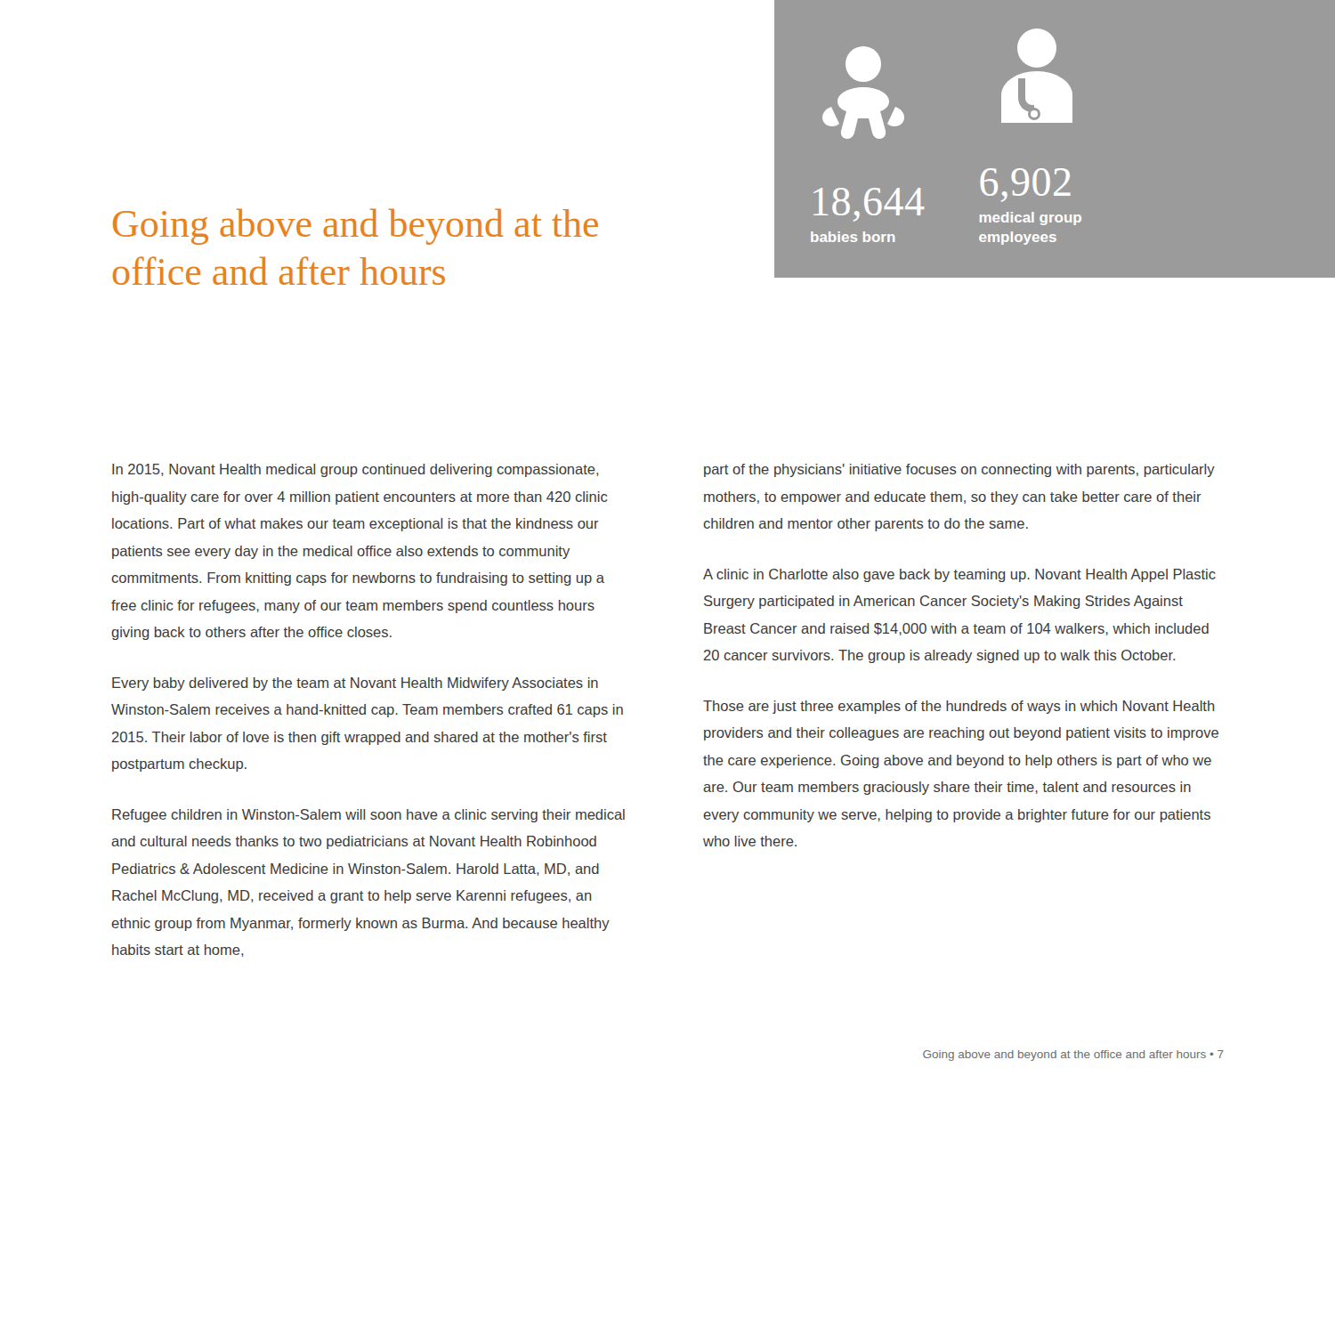18,644
babies born
6,902
medical group
employees
Going above and beyond at the office and after hours
In 2015, Novant Health medical group continued delivering compassionate, high-quality care for over 4 million patient encounters at more than 420 clinic locations. Part of what makes our team exceptional is that the kindness our patients see every day in the medical office also extends to community commitments. From knitting caps for newborns to fundraising to setting up a free clinic for refugees, many of our team members spend countless hours giving back to others after the office closes.
Every baby delivered by the team at Novant Health Midwifery Associates in Winston-Salem receives a hand-knitted cap. Team members crafted 61 caps in 2015. Their labor of love is then gift wrapped and shared at the mother's first postpartum checkup.
Refugee children in Winston-Salem will soon have a clinic serving their medical and cultural needs thanks to two pediatricians at Novant Health Robinhood Pediatrics & Adolescent Medicine in Winston-Salem. Harold Latta, MD, and Rachel McClung, MD, received a grant to help serve Karenni refugees, an ethnic group from Myanmar, formerly known as Burma. And because healthy habits start at home,
part of the physicians' initiative focuses on connecting with parents, particularly mothers, to empower and educate them, so they can take better care of their children and mentor other parents to do the same.
A clinic in Charlotte also gave back by teaming up. Novant Health Appel Plastic Surgery participated in American Cancer Society's Making Strides Against Breast Cancer and raised $14,000 with a team of 104 walkers, which included 20 cancer survivors. The group is already signed up to walk this October.
Those are just three examples of the hundreds of ways in which Novant Health providers and their colleagues are reaching out beyond patient visits to improve the care experience. Going above and beyond to help others is part of who we are. Our team members graciously share their time, talent and resources in every community we serve, helping to provide a brighter future for our patients who live there.
Going above and beyond at the office and after hours • 7